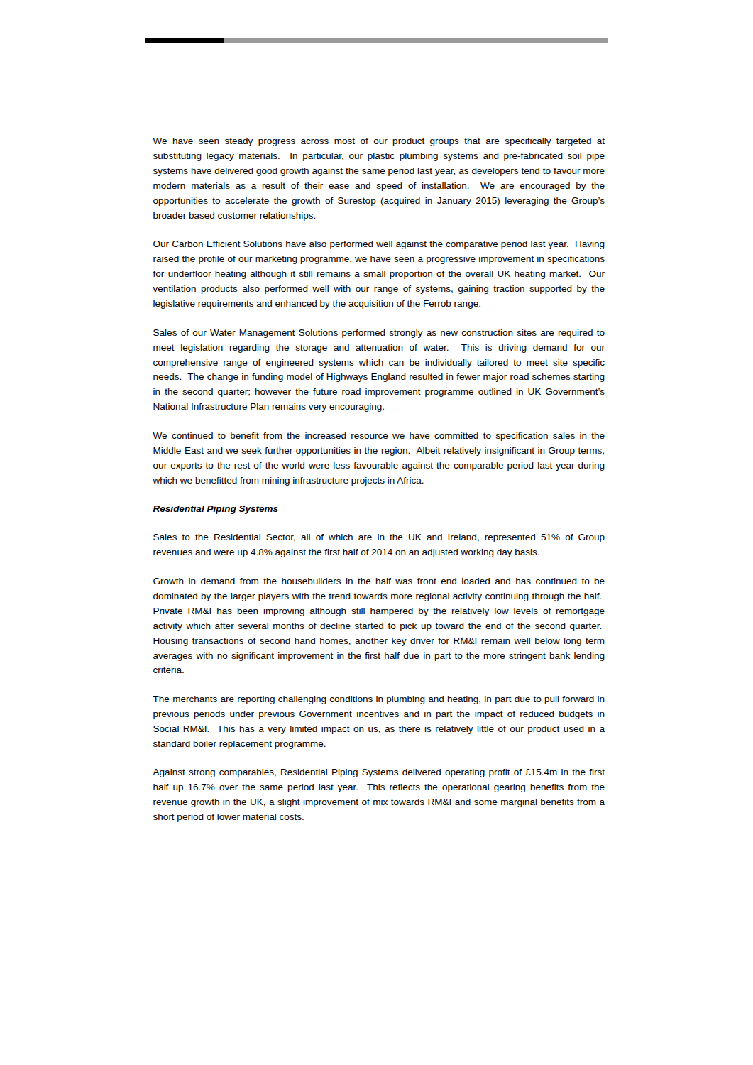We have seen steady progress across most of our product groups that are specifically targeted at substituting legacy materials. In particular, our plastic plumbing systems and pre-fabricated soil pipe systems have delivered good growth against the same period last year, as developers tend to favour more modern materials as a result of their ease and speed of installation. We are encouraged by the opportunities to accelerate the growth of Surestop (acquired in January 2015) leveraging the Group’s broader based customer relationships.
Our Carbon Efficient Solutions have also performed well against the comparative period last year. Having raised the profile of our marketing programme, we have seen a progressive improvement in specifications for underfloor heating although it still remains a small proportion of the overall UK heating market. Our ventilation products also performed well with our range of systems, gaining traction supported by the legislative requirements and enhanced by the acquisition of the Ferrob range.
Sales of our Water Management Solutions performed strongly as new construction sites are required to meet legislation regarding the storage and attenuation of water. This is driving demand for our comprehensive range of engineered systems which can be individually tailored to meet site specific needs. The change in funding model of Highways England resulted in fewer major road schemes starting in the second quarter; however the future road improvement programme outlined in UK Government’s National Infrastructure Plan remains very encouraging.
We continued to benefit from the increased resource we have committed to specification sales in the Middle East and we seek further opportunities in the region. Albeit relatively insignificant in Group terms, our exports to the rest of the world were less favourable against the comparable period last year during which we benefitted from mining infrastructure projects in Africa.
Residential Piping Systems
Sales to the Residential Sector, all of which are in the UK and Ireland, represented 51% of Group revenues and were up 4.8% against the first half of 2014 on an adjusted working day basis.
Growth in demand from the housebuilders in the half was front end loaded and has continued to be dominated by the larger players with the trend towards more regional activity continuing through the half. Private RM&I has been improving although still hampered by the relatively low levels of remortgage activity which after several months of decline started to pick up toward the end of the second quarter. Housing transactions of second hand homes, another key driver for RM&I remain well below long term averages with no significant improvement in the first half due in part to the more stringent bank lending criteria.
The merchants are reporting challenging conditions in plumbing and heating, in part due to pull forward in previous periods under previous Government incentives and in part the impact of reduced budgets in Social RM&I. This has a very limited impact on us, as there is relatively little of our product used in a standard boiler replacement programme.
Against strong comparables, Residential Piping Systems delivered operating profit of £15.4m in the first half up 16.7% over the same period last year. This reflects the operational gearing benefits from the revenue growth in the UK, a slight improvement of mix towards RM&I and some marginal benefits from a short period of lower material costs.